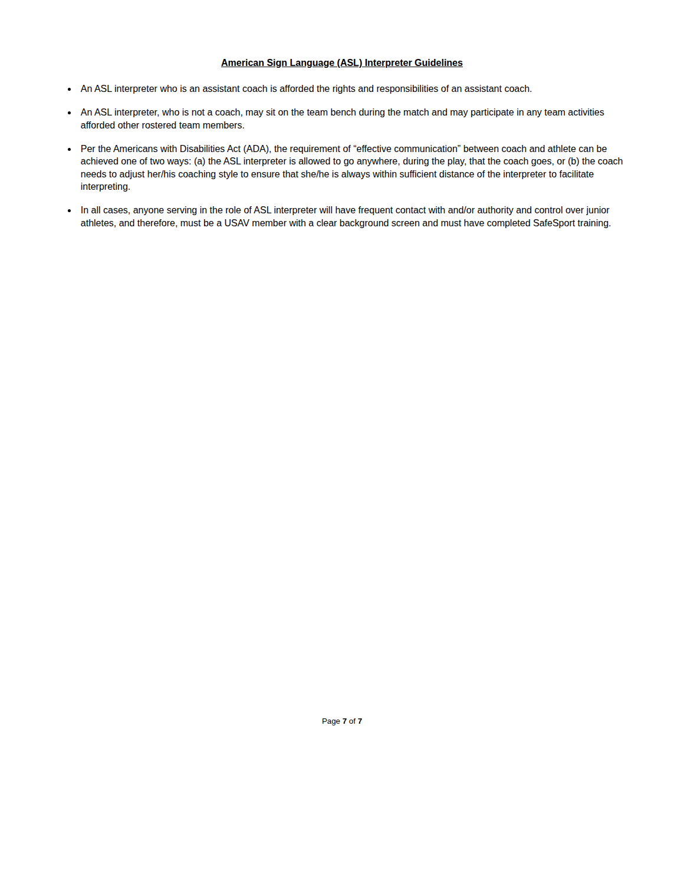American Sign Language (ASL) Interpreter Guidelines
An ASL interpreter who is an assistant coach is afforded the rights and responsibilities of an assistant coach.
An ASL interpreter, who is not a coach, may sit on the team bench during the match and may participate in any team activities afforded other rostered team members.
Per the Americans with Disabilities Act (ADA), the requirement of “effective communication” between coach and athlete can be achieved one of two ways: (a) the ASL interpreter is allowed to go anywhere, during the play, that the coach goes, or (b) the coach needs to adjust her/his coaching style to ensure that she/he is always within sufficient distance of the interpreter to facilitate interpreting.
In all cases, anyone serving in the role of ASL interpreter will have frequent contact with and/or authority and control over junior athletes, and therefore, must be a USAV member with a clear background screen and must have completed SafeSport training.
Page 7 of 7